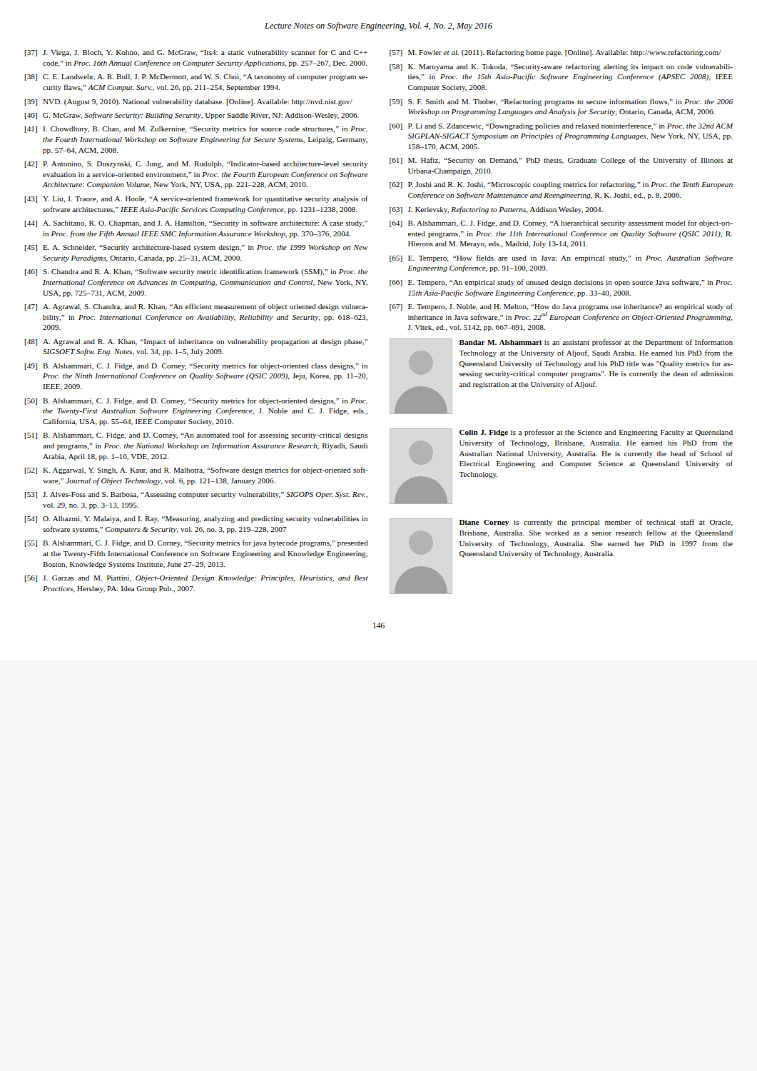Lecture Notes on Software Engineering, Vol. 4, No. 2, May 2016
[37] J. Viega, J. Bloch, Y. Kohno, and G. McGraw, “Its4: a static vulnerability scanner for C and C++ code,” in Proc. 16th Annual Conference on Computer Security Applications, pp. 257–267, Dec. 2000.
[38] C. E. Landwehr, A. R. Bull, J. P. McDermott, and W. S. Choi, “A taxonomy of computer program security flaws,” ACM Comput. Surv., vol. 26, pp. 211–254, September 1994.
[39] NVD. (August 9, 2010). National vulnerability database. [Online]. Available: http://nvd.nist.gov/
[40] G. McGraw, Software Security: Building Security, Upper Saddle River, NJ: Addison-Wesley, 2006.
[41] I. Chowdhury, B. Chan, and M. Zulkernine, “Security metrics for source code structures,” in Proc. the Fourth International Workshop on Software Engineering for Secure Systems, Leipzig, Germany, pp. 57–64, ACM, 2008.
[42] P. Antonino, S. Duszynski, C. Jung, and M. Rudolph, “Indicator-based architecture-level security evaluation in a service-oriented environment,” in Proc. the Fourth European Conference on Software Architecture: Companion Volume, New York, NY, USA, pp. 221–228, ACM, 2010.
[43] Y. Liu, I. Traore, and A. Hoole, “A service-oriented framework for quantitative security analysis of software architectures,” IEEE Asia-Pacific Services Computing Conference, pp. 1231–1238, 2008.
[44] A. Sachitano, R. O. Chapman, and J. A. Hamilton, “Security in software architecture: A case study,” in Proc. from the Fifth Annual IEEE SMC Information Assurance Workshop, pp. 370–376, 2004.
[45] E. A. Schneider, “Security architecture-based system design,” in Proc. the 1999 Workshop on New Security Paradigms, Ontario, Canada, pp. 25–31, ACM, 2000.
[46] S. Chandra and R. A. Khan, “Software security metric identification framework (SSM),” in Proc. the International Conference on Advances in Computing, Communication and Control, New York, NY, USA, pp. 725–731, ACM, 2009.
[47] A. Agrawal, S. Chandra, and R. Khan, “An efficient measurement of object oriented design vulnerability,” in Proc. International Conference on Availability, Reliability and Security, pp. 618–623, 2009.
[48] A. Agrawal and R. A. Khan, “Impact of inheritance on vulnerability propagation at design phase,” SIGSOFT Softw. Eng. Notes, vol. 34, pp. 1–5, July 2009.
[49] B. Alshammari, C. J. Fidge, and D. Corney, “Security metrics for object-oriented class designs,” in Proc. the Ninth International Conference on Quality Software (QSIC 2009), Jeju, Korea, pp. 11–20, IEEE, 2009.
[50] B. Alshammari, C. J. Fidge, and D. Corney, “Security metrics for object-oriented designs,” in Proc. the Twenty-First Australian Software Engineering Conference, J. Noble and C. J. Fidge, eds., California, USA, pp. 55–64, IEEE Computer Society, 2010.
[51] B. Alshammari, C. Fidge, and D. Corney, “An automated tool for assessing security-critical designs and programs,” in Proc. the National Workshop on Information Assurance Research, Riyadh, Saudi Arabia, April 18, pp. 1–10, VDE, 2012.
[52] K. Aggarwal, Y. Singh, A. Kaur, and R. Malhotra, “Software design metrics for object-oriented software,” Journal of Object Technology, vol. 6, pp. 121–138, January 2006.
[53] J. Alves-Foss and S. Barbosa, “Assessing computer security vulnerability,” SIGOPS Oper. Syst. Rev., vol. 29, no. 3, pp. 3–13, 1995.
[54] O. Alhazmi, Y. Malaiya, and I. Ray, “Measuring, analyzing and predicting security vulnerabilities in software systems,” Computers & Security, vol. 26, no. 3, pp. 219–228, 2007
[55] B. Alshammari, C. J. Fidge, and D. Corney, “Security metrics for java bytecode programs,” presented at the Twenty-Fifth International Conference on Software Engineering and Knowledge Engineering, Boston, Knowledge Systems Institute, June 27–29, 2013.
[56] J. Garzas and M. Piattini, Object-Oriented Design Knowledge: Principles, Heuristics, and Best Practices, Hershey, PA: Idea Group Pub., 2007.
[57] M. Fowler et al. (2011). Refactoring home page. [Online]. Available: http://www.refactoring.com/
[58] K. Maruyama and K. Tokoda, “Security-aware refactoring alerting its impact on code vulnerabilities,” in Proc. the 15th Asia-Pacific Software Engineering Conference (APSEC 2008), IEEE Computer Society, 2008.
[59] S. F. Smith and M. Thober, “Refactoring programs to secure information flows,” in Proc. the 2006 Workshop on Programming Languages and Analysis for Security, Ontario, Canada, ACM, 2006.
[60] P. Li and S. Zdancewic, “Downgrading policies and relaxed noninterference,” in Proc. the 32nd ACM SIGPLAN-SIGACT Symposium on Principles of Programming Languages, New York, NY, USA, pp. 158–170, ACM, 2005.
[61] M. Hafiz, “Security on Demand,” PhD thesis, Graduate College of the University of Illinois at Urbana-Champaign, 2010.
[62] P. Joshi and R. K. Joshi, “Microscopic coupling metrics for refactoring,” in Proc. the Tenth European Conference on Software Maintenance and Reengineering, R. K. Joshi, ed., p. 8, 2006.
[63] J. Kerievsky, Refactoring to Patterns, Addison Wesley, 2004.
[64] B. Alshammari, C. J. Fidge, and D. Corney, “A hierarchical security assessment model for object-oriented programs,” in Proc. the 11th International Conference on Quality Software (QSIC 2011), R. Hierons and M. Merayo, eds., Madrid, July 13-14, 2011.
[65] E. Tempero, “How fields are used in Java: An empirical study,” in Proc. Australian Software Engineering Conference, pp. 91–100, 2009.
[66] E. Tempero, “An empirical study of unused design decisions in open source Java software,” in Proc. 15th Asia-Pacific Software Engineering Conference, pp. 33–40, 2008.
[67] E. Tempero, J. Noble, and H. Melton, “How do Java programs use inheritance? an empirical study of inheritance in Java software,” in Proc. 22nd European Conference on Object-Oriented Programming, J. Vitek, ed., vol. 5142, pp. 667–691, 2008.
Bandar M. Alshammari is an assistant professor at the Department of Information Technology at the University of Aljouf, Saudi Arabia. He earned his PhD from the Queensland University of Technology and his PhD title was "Quality metrics for assessing security-critical computer programs". He is currently the dean of admission and registration at the University of Aljouf.
Colin J. Fidge is a professor at the Science and Engineering Faculty at Queensland University of Technology, Brisbane, Australia. He earned his PhD from the Australian National University, Australia. He is currently the head of School of Electrical Engineering and Computer Science at Queensland University of Technology.
Diane Corney is currently the principal member of technical staff at Oracle, Brisbane, Australia. She worked as a senior research fellow at the Queensland University of Technology, Australia. She earned her PhD in 1997 from the Queensland University of Technology, Australia.
146